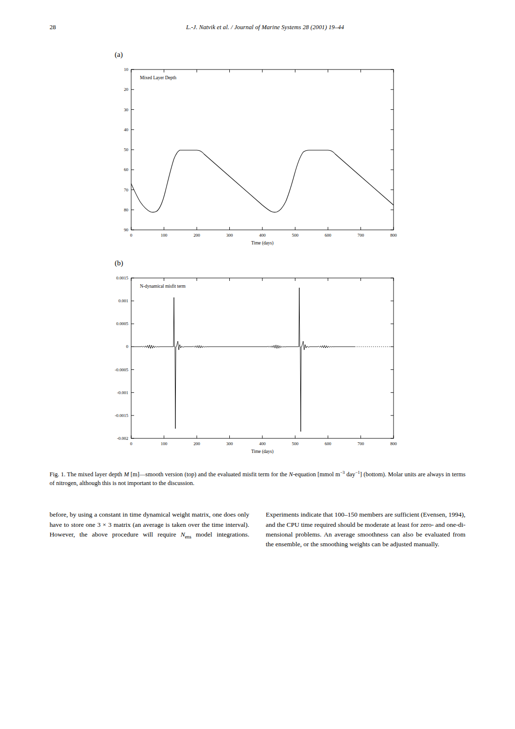28
L.-J. Natvik et al. / Journal of Marine Systems 28 (2001) 19–44
(a)
10 20 30 40 50 60 70 80 90 0 100 200 300 400 500 600 700 800 Time (days) Mixed Layer Depth
(b)
0.0015 0.001 0.0005 0 -0.0005 -0.001 -0.0015 -0.002 0 100 200 300 400 500 600 700 800 Time (days) N-dynamical misfit term
Fig. 1. The mixed layer depth M [m]—smooth version (top) and the evaluated misfit term for the N-equation [mmol m−3 day−1] (bottom). Molar units are always in terms of nitrogen, although this is not important to the discussion.
before, by using a constant in time dynamical weight matrix, one does only have to store one 3 × 3 matrix (an average is taken over the time interval). However, the above procedure will require Nens model integrations. Experiments indicate that 100–150 members are sufficient (Evensen, 1994), and the CPU time required should be moderate at least for zero- and one-dimensional problems. An average smoothness can also be evaluated from the ensemble, or the smoothing weights can be adjusted manually.